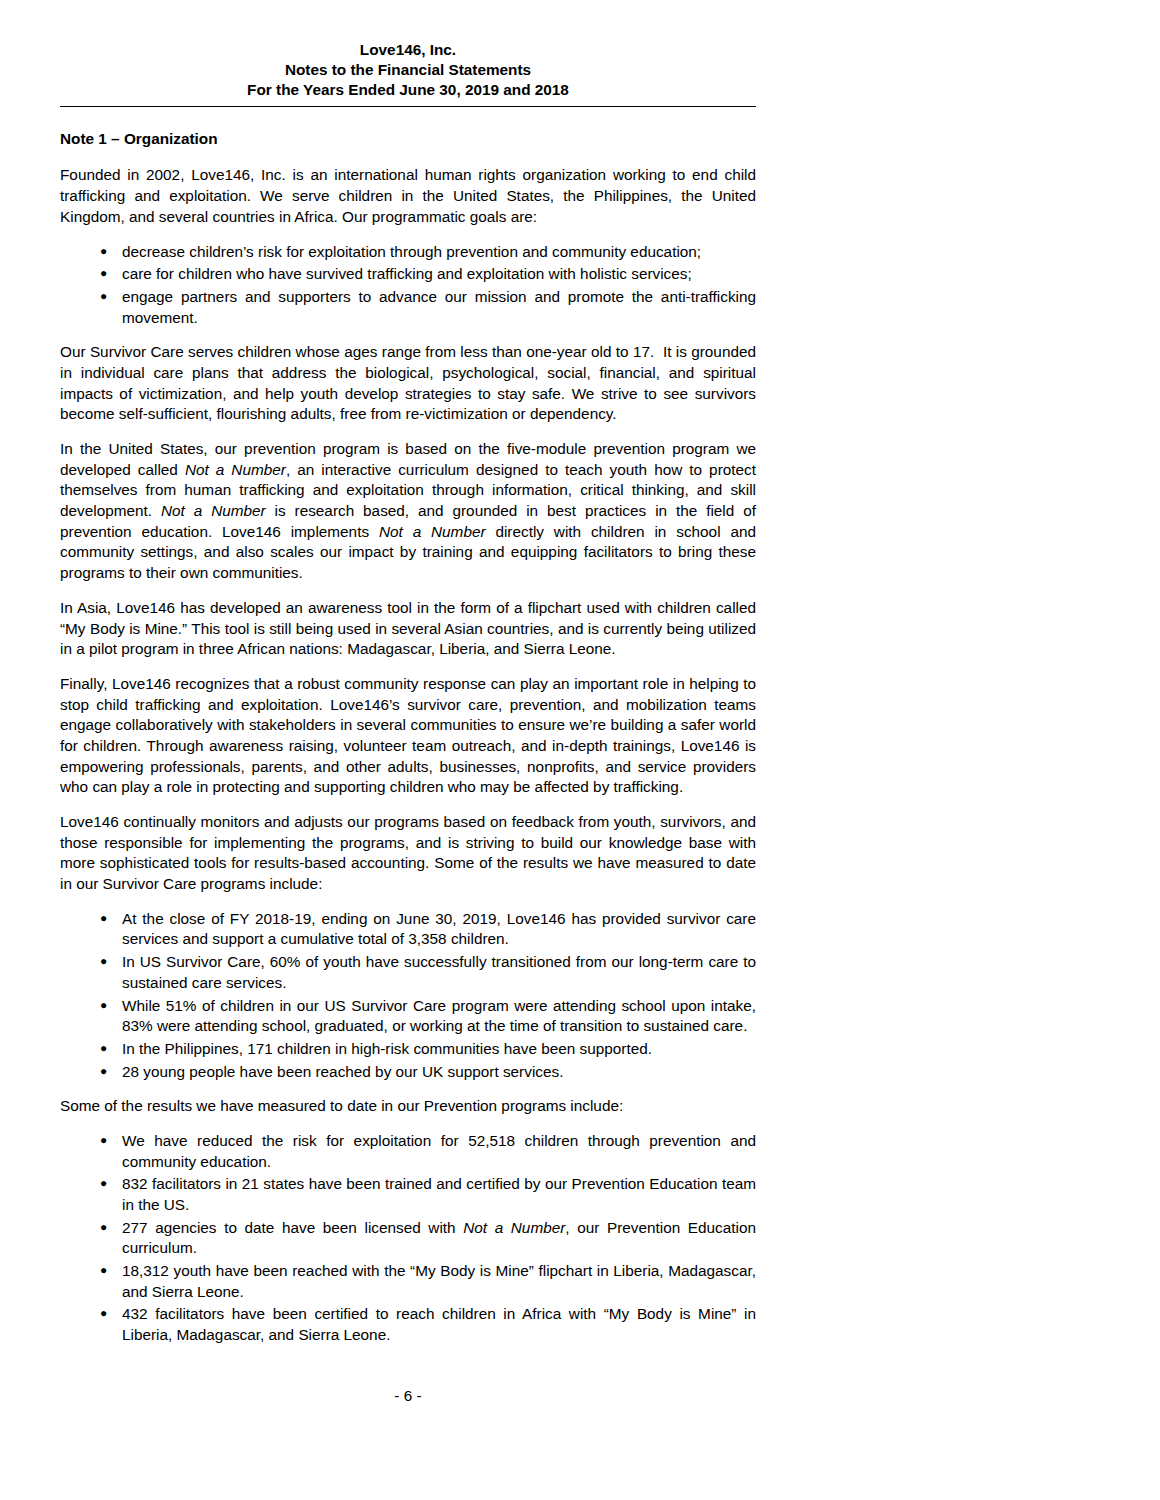Love146, Inc.
Notes to the Financial Statements
For the Years Ended June 30, 2019 and 2018
Note 1 – Organization
Founded in 2002, Love146, Inc. is an international human rights organization working to end child trafficking and exploitation. We serve children in the United States, the Philippines, the United Kingdom, and several countries in Africa. Our programmatic goals are:
decrease children’s risk for exploitation through prevention and community education;
care for children who have survived trafficking and exploitation with holistic services;
engage partners and supporters to advance our mission and promote the anti-trafficking movement.
Our Survivor Care serves children whose ages range from less than one-year old to 17. It is grounded in individual care plans that address the biological, psychological, social, financial, and spiritual impacts of victimization, and help youth develop strategies to stay safe. We strive to see survivors become self-sufficient, flourishing adults, free from re-victimization or dependency.
In the United States, our prevention program is based on the five-module prevention program we developed called Not a Number, an interactive curriculum designed to teach youth how to protect themselves from human trafficking and exploitation through information, critical thinking, and skill development. Not a Number is research based, and grounded in best practices in the field of prevention education. Love146 implements Not a Number directly with children in school and community settings, and also scales our impact by training and equipping facilitators to bring these programs to their own communities.
In Asia, Love146 has developed an awareness tool in the form of a flipchart used with children called “My Body is Mine.” This tool is still being used in several Asian countries, and is currently being utilized in a pilot program in three African nations: Madagascar, Liberia, and Sierra Leone.
Finally, Love146 recognizes that a robust community response can play an important role in helping to stop child trafficking and exploitation. Love146’s survivor care, prevention, and mobilization teams engage collaboratively with stakeholders in several communities to ensure we’re building a safer world for children. Through awareness raising, volunteer team outreach, and in-depth trainings, Love146 is empowering professionals, parents, and other adults, businesses, nonprofits, and service providers who can play a role in protecting and supporting children who may be affected by trafficking.
Love146 continually monitors and adjusts our programs based on feedback from youth, survivors, and those responsible for implementing the programs, and is striving to build our knowledge base with more sophisticated tools for results-based accounting. Some of the results we have measured to date in our Survivor Care programs include:
At the close of FY 2018-19, ending on June 30, 2019, Love146 has provided survivor care services and support a cumulative total of 3,358 children.
In US Survivor Care, 60% of youth have successfully transitioned from our long-term care to sustained care services.
While 51% of children in our US Survivor Care program were attending school upon intake, 83% were attending school, graduated, or working at the time of transition to sustained care.
In the Philippines, 171 children in high-risk communities have been supported.
28 young people have been reached by our UK support services.
Some of the results we have measured to date in our Prevention programs include:
We have reduced the risk for exploitation for 52,518 children through prevention and community education.
832 facilitators in 21 states have been trained and certified by our Prevention Education team in the US.
277 agencies to date have been licensed with Not a Number, our Prevention Education curriculum.
18,312 youth have been reached with the “My Body is Mine” flipchart in Liberia, Madagascar, and Sierra Leone.
432 facilitators have been certified to reach children in Africa with “My Body is Mine” in Liberia, Madagascar, and Sierra Leone.
- 6 -